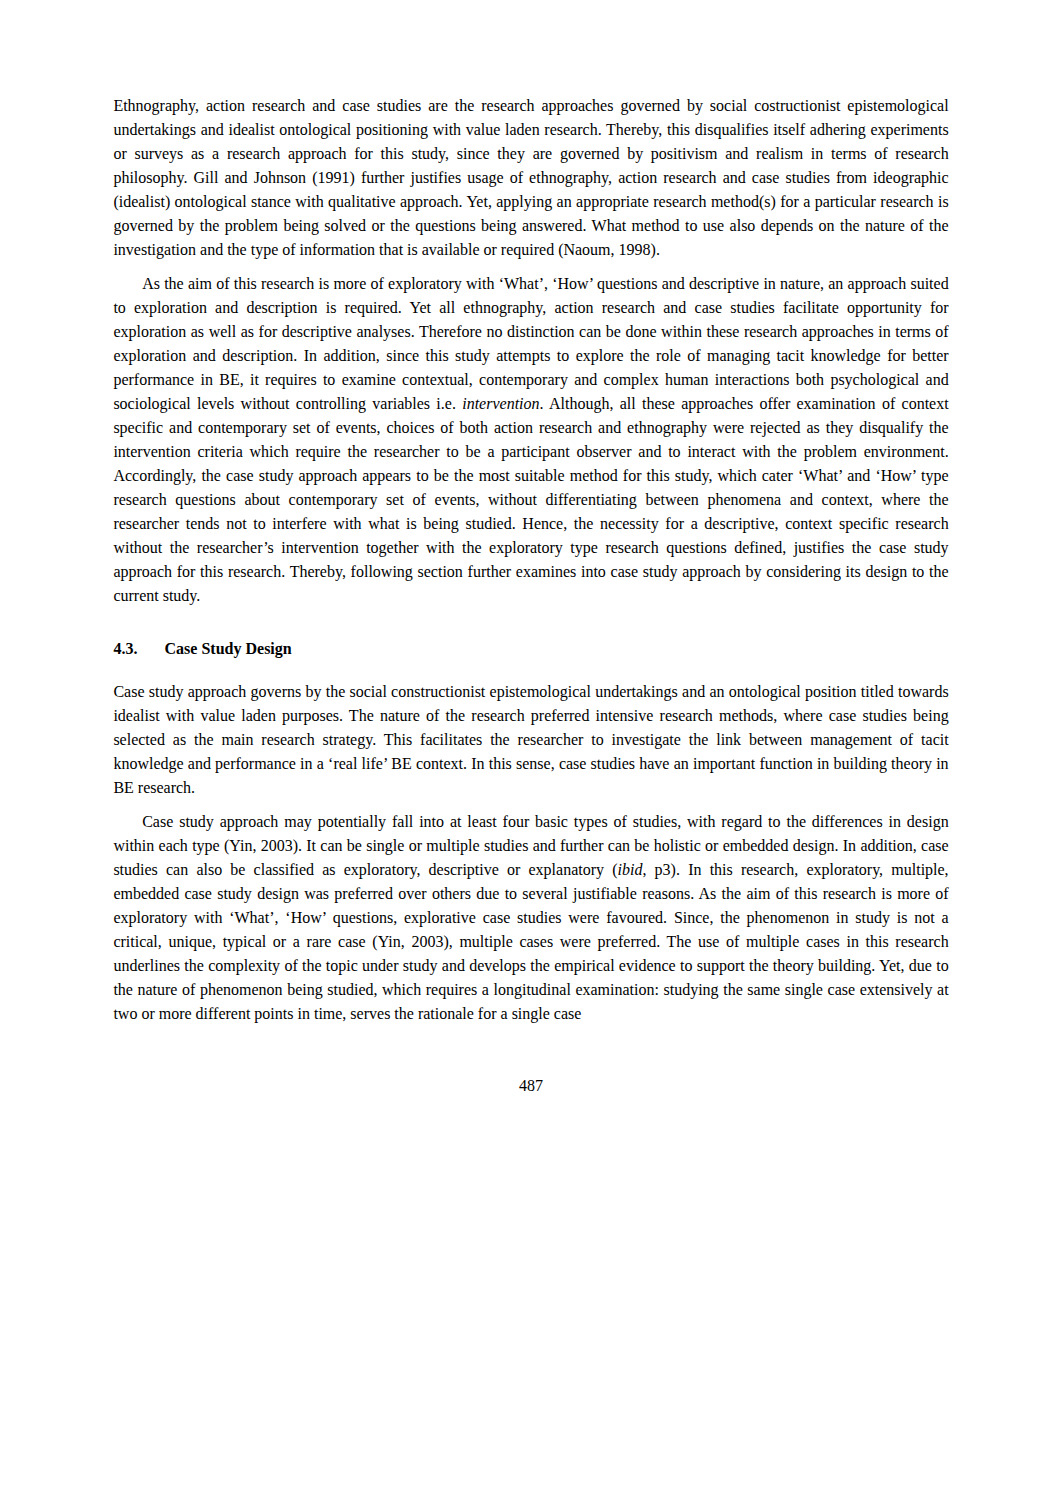Ethnography, action research and case studies are the research approaches governed by social costructionist epistemological undertakings and idealist ontological positioning with value laden research. Thereby, this disqualifies itself adhering experiments or surveys as a research approach for this study, since they are governed by positivism and realism in terms of research philosophy. Gill and Johnson (1991) further justifies usage of ethnography, action research and case studies from ideographic (idealist) ontological stance with qualitative approach. Yet, applying an appropriate research method(s) for a particular research is governed by the problem being solved or the questions being answered. What method to use also depends on the nature of the investigation and the type of information that is available or required (Naoum, 1998).
As the aim of this research is more of exploratory with ‘What’, ‘How’ questions and descriptive in nature, an approach suited to exploration and description is required. Yet all ethnography, action research and case studies facilitate opportunity for exploration as well as for descriptive analyses. Therefore no distinction can be done within these research approaches in terms of exploration and description. In addition, since this study attempts to explore the role of managing tacit knowledge for better performance in BE, it requires to examine contextual, contemporary and complex human interactions both psychological and sociological levels without controlling variables i.e. intervention. Although, all these approaches offer examination of context specific and contemporary set of events, choices of both action research and ethnography were rejected as they disqualify the intervention criteria which require the researcher to be a participant observer and to interact with the problem environment. Accordingly, the case study approach appears to be the most suitable method for this study, which cater ‘What’ and ‘How’ type research questions about contemporary set of events, without differentiating between phenomena and context, where the researcher tends not to interfere with what is being studied. Hence, the necessity for a descriptive, context specific research without the researcher’s intervention together with the exploratory type research questions defined, justifies the case study approach for this research. Thereby, following section further examines into case study approach by considering its design to the current study.
4.3. Case Study Design
Case study approach governs by the social constructionist epistemological undertakings and an ontological position titled towards idealist with value laden purposes. The nature of the research preferred intensive research methods, where case studies being selected as the main research strategy. This facilitates the researcher to investigate the link between management of tacit knowledge and performance in a ‘real life’ BE context. In this sense, case studies have an important function in building theory in BE research.
Case study approach may potentially fall into at least four basic types of studies, with regard to the differences in design within each type (Yin, 2003). It can be single or multiple studies and further can be holistic or embedded design. In addition, case studies can also be classified as exploratory, descriptive or explanatory (ibid, p3). In this research, exploratory, multiple, embedded case study design was preferred over others due to several justifiable reasons. As the aim of this research is more of exploratory with ‘What’, ‘How’ questions, explorative case studies were favoured. Since, the phenomenon in study is not a critical, unique, typical or a rare case (Yin, 2003), multiple cases were preferred. The use of multiple cases in this research underlines the complexity of the topic under study and develops the empirical evidence to support the theory building. Yet, due to the nature of phenomenon being studied, which requires a longitudinal examination: studying the same single case extensively at two or more different points in time, serves the rationale for a single case
487